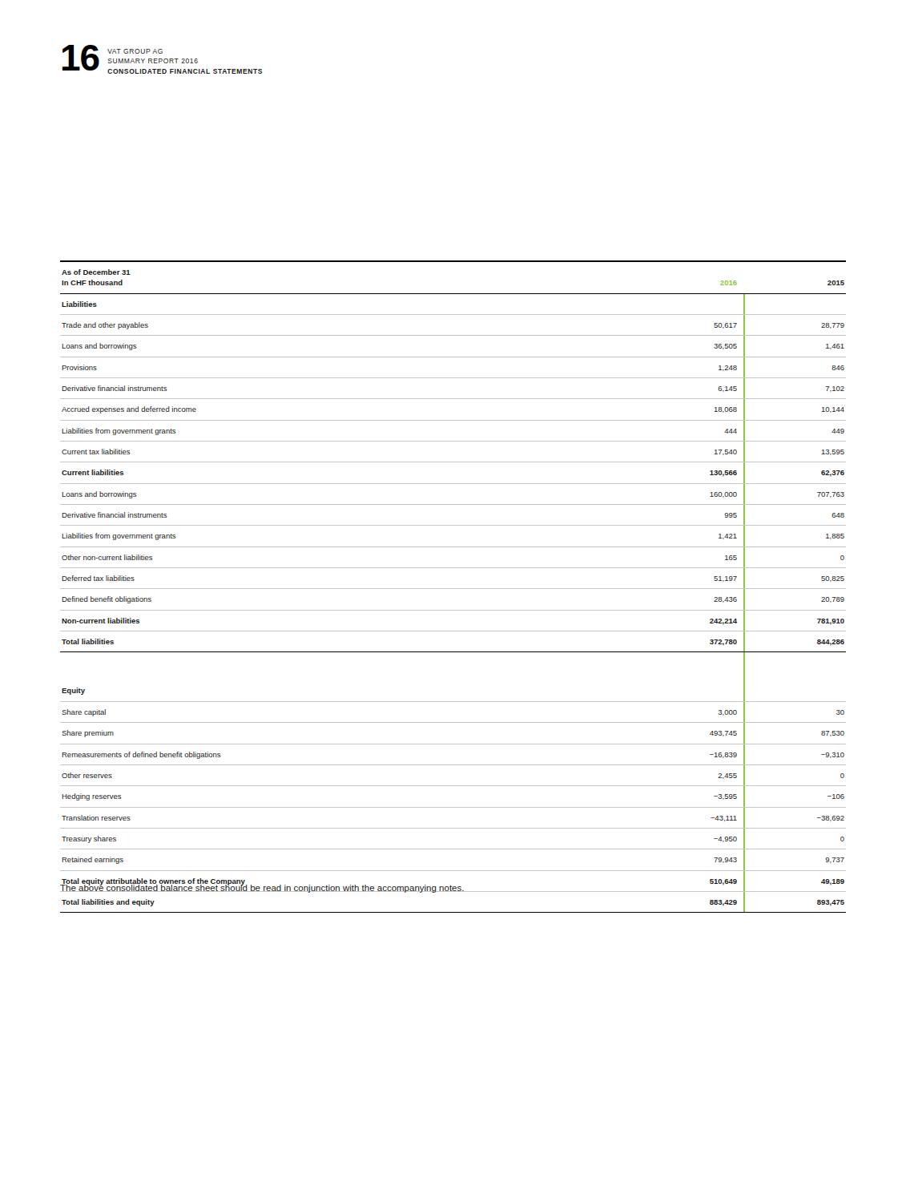16
VAT GROUP AG
SUMMARY REPORT 2016
CONSOLIDATED FINANCIAL STATEMENTS
| As of December 31 In CHF thousand | 2016 | 2015 |
| --- | --- | --- |
| Liabilities | | |
| Trade and other payables | 50,617 | 28,779 |
| Loans and borrowings | 36,505 | 1,461 |
| Provisions | 1,248 | 846 |
| Derivative financial instruments | 6,145 | 7,102 |
| Accrued expenses and deferred income | 18,068 | 10,144 |
| Liabilities from government grants | 444 | 449 |
| Current tax liabilities | 17,540 | 13,595 |
| Current liabilities | 130,566 | 62,376 |
| Loans and borrowings | 160,000 | 707,763 |
| Derivative financial instruments | 995 | 648 |
| Liabilities from government grants | 1,421 | 1,885 |
| Other non-current liabilities | 165 | 0 |
| Deferred tax liabilities | 51,197 | 50,825 |
| Defined benefit obligations | 28,436 | 20,789 |
| Non-current liabilities | 242,214 | 781,910 |
| Total liabilities | 372,780 | 844,286 |
| Equity | | |
| Share capital | 3,000 | 30 |
| Share premium | 493,745 | 87,530 |
| Remeasurements of defined benefit obligations | −16,839 | −9,310 |
| Other reserves | 2,455 | 0 |
| Hedging reserves | −3,595 | −106 |
| Translation reserves | −43,111 | −38,692 |
| Treasury shares | −4,950 | 0 |
| Retained earnings | 79,943 | 9,737 |
| Total equity attributable to owners of the Company | 510,649 | 49,189 |
| Total liabilities and equity | 883,429 | 893,475 |
The above consolidated balance sheet should be read in conjunction with the accompanying notes.